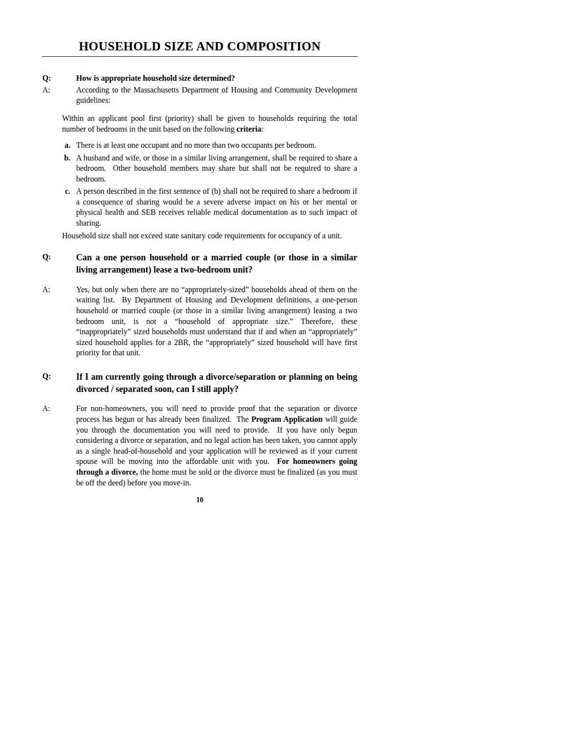HOUSEHOLD SIZE AND COMPOSITION
Q:
How is appropriate household size determined?
A:
According to the Massachusetts Department of Housing and Community Development guidelines:
Within an applicant pool first (priority) shall be given to households requiring the total number of bedrooms in the unit based on the following criteria:
There is at least one occupant and no more than two occupants per bedroom.
A husband and wife, or those in a similar living arrangement, shall be required to share a bedroom. Other household members may share but shall not be required to share a bedroom.
A person described in the first sentence of (b) shall not be required to share a bedroom if a consequence of sharing would be a severe adverse impact on his or her mental or physical health and SEB receives reliable medical documentation as to such impact of sharing.
Household size shall not exceed state sanitary code requirements for occupancy of a unit.
Q:
Can a one person household or a married couple (or those in a similar living arrangement) lease a two-bedroom unit?
A:
Yes, but only when there are no “appropriately-sized” households ahead of them on the waiting list. By Department of Housing and Development definitions, a one-person household or married couple (or those in a similar living arrangement) leasing a two bedroom unit, is not a “household of appropriate size.” Therefore, these “inappropriately” sized households must understand that if and when an “appropriately” sized household applies for a 2BR, the “appropriately” sized household will have first priority for that unit.
Q:
If I am currently going through a divorce/separation or planning on being divorced / separated soon, can I still apply?
A:
For non-homeowners, you will need to provide proof that the separation or divorce process has begun or has already been finalized. The Program Application will guide you through the documentation you will need to provide. If you have only begun considering a divorce or separation, and no legal action has been taken, you cannot apply as a single head-of-household and your application will be reviewed as if your current spouse will be moving into the affordable unit with you. For homeowners going through a divorce, the home must be sold or the divorce must be finalized (as you must be off the deed) before you move-in.
10